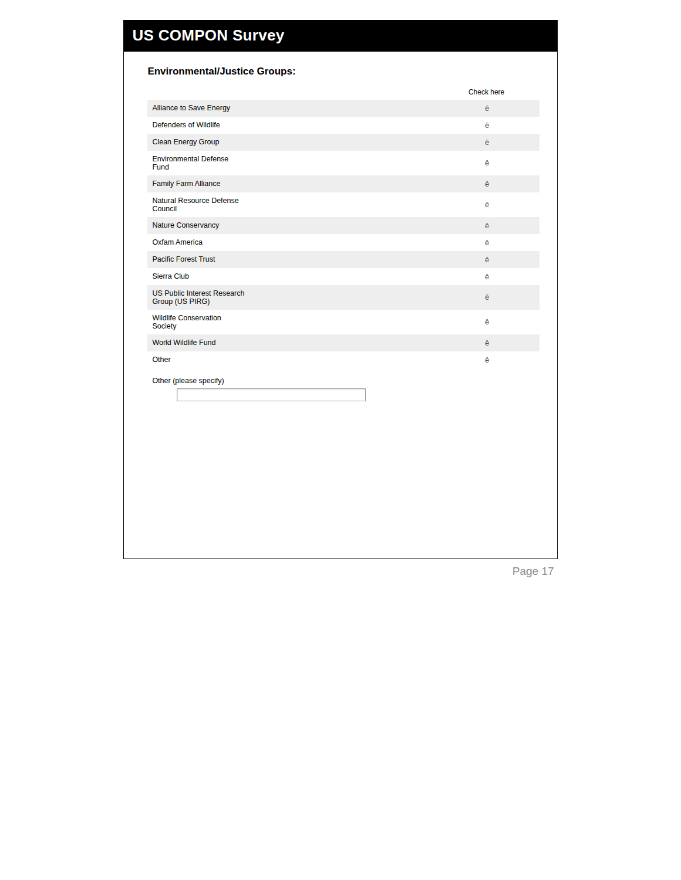US COMPON Survey
Environmental/Justice Groups:
| | Check here |
| --- | --- |
| Alliance to Save Energy | ê |
| Defenders of Wildlife | ê |
| Clean Energy Group | ê |
| Environmental Defense Fund | ê |
| Family Farm Alliance | ê |
| Natural Resource Defense Council | ê |
| Nature Conservancy | ê |
| Oxfam America | ê |
| Pacific Forest Trust | ê |
| Sierra Club | ê |
| US Public Interest Research Group (US PIRG) | ê |
| Wildlife Conservation Society | ê |
| World Wildlife Fund | ê |
| Other | ê |
Other (please specify)
Page 17